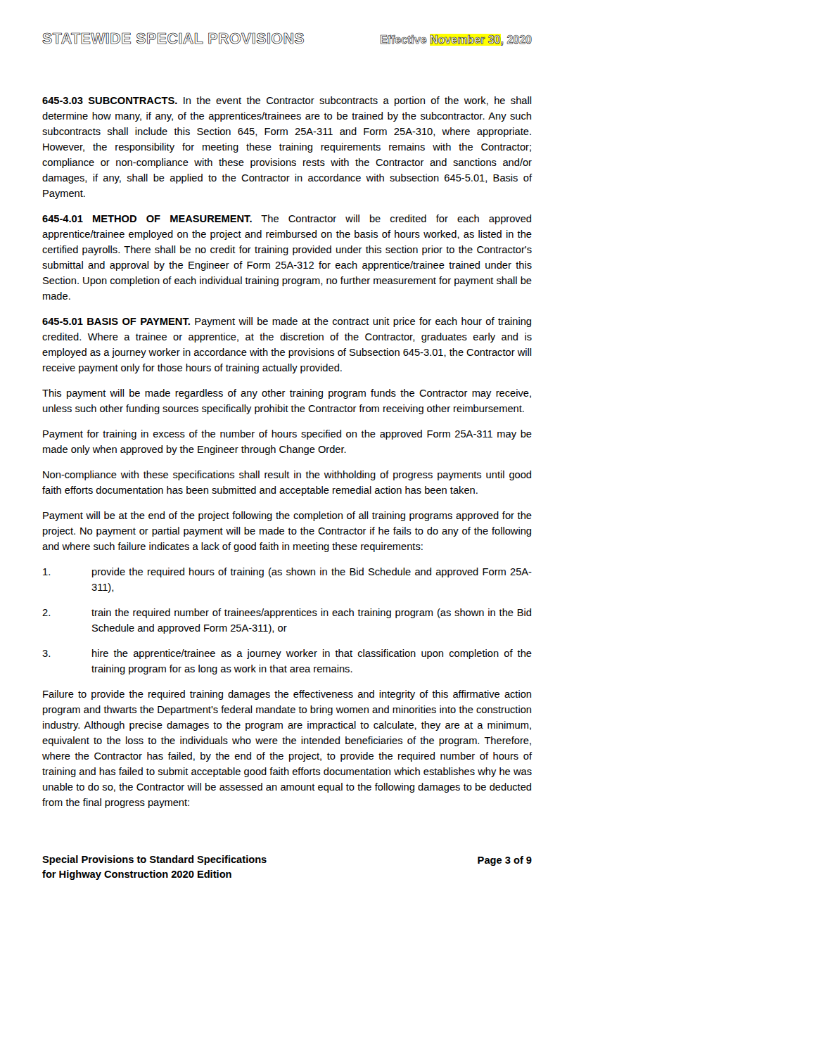STATEWIDE SPECIAL PROVISIONS Effective November 30, 2020
645-3.03 SUBCONTRACTS. In the event the Contractor subcontracts a portion of the work, he shall determine how many, if any, of the apprentices/trainees are to be trained by the subcontractor. Any such subcontracts shall include this Section 645, Form 25A-311 and Form 25A-310, where appropriate. However, the responsibility for meeting these training requirements remains with the Contractor; compliance or non-compliance with these provisions rests with the Contractor and sanctions and/or damages, if any, shall be applied to the Contractor in accordance with subsection 645-5.01, Basis of Payment.
645-4.01 METHOD OF MEASUREMENT. The Contractor will be credited for each approved apprentice/trainee employed on the project and reimbursed on the basis of hours worked, as listed in the certified payrolls. There shall be no credit for training provided under this section prior to the Contractor's submittal and approval by the Engineer of Form 25A-312 for each apprentice/trainee trained under this Section. Upon completion of each individual training program, no further measurement for payment shall be made.
645-5.01 BASIS OF PAYMENT. Payment will be made at the contract unit price for each hour of training credited. Where a trainee or apprentice, at the discretion of the Contractor, graduates early and is employed as a journey worker in accordance with the provisions of Subsection 645-3.01, the Contractor will receive payment only for those hours of training actually provided.
This payment will be made regardless of any other training program funds the Contractor may receive, unless such other funding sources specifically prohibit the Contractor from receiving other reimbursement.
Payment for training in excess of the number of hours specified on the approved Form 25A-311 may be made only when approved by the Engineer through Change Order.
Non-compliance with these specifications shall result in the withholding of progress payments until good faith efforts documentation has been submitted and acceptable remedial action has been taken.
Payment will be at the end of the project following the completion of all training programs approved for the project. No payment or partial payment will be made to the Contractor if he fails to do any of the following and where such failure indicates a lack of good faith in meeting these requirements:
provide the required hours of training (as shown in the Bid Schedule and approved Form 25A-311),
train the required number of trainees/apprentices in each training program (as shown in the Bid Schedule and approved Form 25A-311), or
hire the apprentice/trainee as a journey worker in that classification upon completion of the training program for as long as work in that area remains.
Failure to provide the required training damages the effectiveness and integrity of this affirmative action program and thwarts the Department's federal mandate to bring women and minorities into the construction industry. Although precise damages to the program are impractical to calculate, they are at a minimum, equivalent to the loss to the individuals who were the intended beneficiaries of the program. Therefore, where the Contractor has failed, by the end of the project, to provide the required number of hours of training and has failed to submit acceptable good faith efforts documentation which establishes why he was unable to do so, the Contractor will be assessed an amount equal to the following damages to be deducted from the final progress payment:
Special Provisions to Standard Specifications
for Highway Construction 2020 Edition
Page 3 of 9